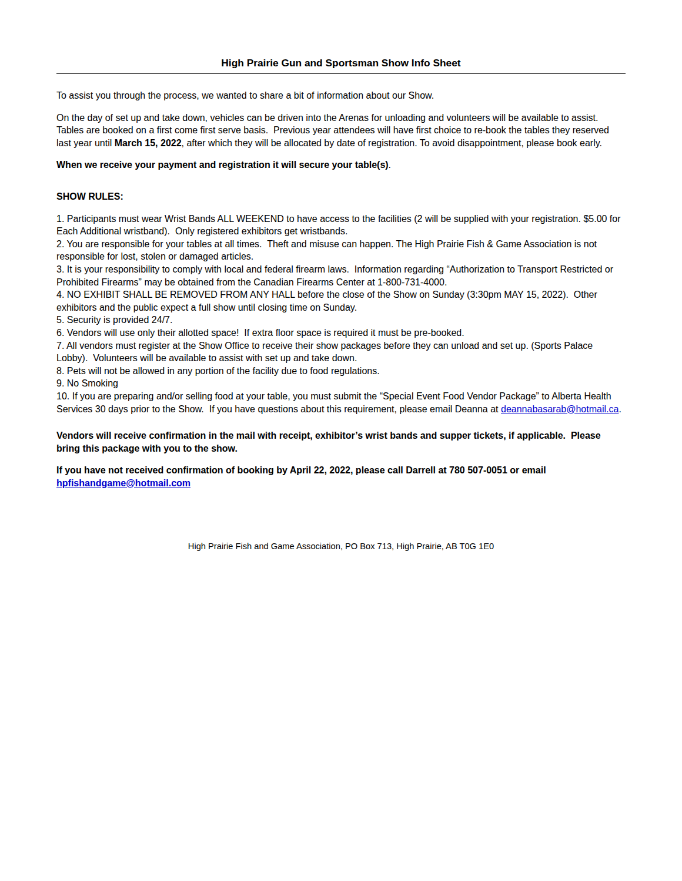High Prairie Gun and Sportsman Show Info Sheet
To assist you through the process, we wanted to share a bit of information about our Show.
On the day of set up and take down, vehicles can be driven into the Arenas for unloading and volunteers will be available to assist.
Tables are booked on a first come first serve basis. Previous year attendees will have first choice to re-book the tables they reserved last year until March 15, 2022, after which they will be allocated by date of registration. To avoid disappointment, please book early.
When we receive your payment and registration it will secure your table(s).
SHOW RULES:
1. Participants must wear Wrist Bands ALL WEEKEND to have access to the facilities (2 will be supplied with your registration. $5.00 for Each Additional wristband). Only registered exhibitors get wristbands.
2. You are responsible for your tables at all times. Theft and misuse can happen. The High Prairie Fish & Game Association is not responsible for lost, stolen or damaged articles.
3. It is your responsibility to comply with local and federal firearm laws. Information regarding “Authorization to Transport Restricted or Prohibited Firearms” may be obtained from the Canadian Firearms Center at 1-800-731-4000.
4. NO EXHIBIT SHALL BE REMOVED FROM ANY HALL before the close of the Show on Sunday (3:30pm MAY 15, 2022). Other exhibitors and the public expect a full show until closing time on Sunday.
5. Security is provided 24/7.
6. Vendors will use only their allotted space! If extra floor space is required it must be pre-booked.
7. All vendors must register at the Show Office to receive their show packages before they can unload and set up. (Sports Palace Lobby). Volunteers will be available to assist with set up and take down.
8. Pets will not be allowed in any portion of the facility due to food regulations.
9. No Smoking
10. If you are preparing and/or selling food at your table, you must submit the “Special Event Food Vendor Package” to Alberta Health Services 30 days prior to the Show. If you have questions about this requirement, please email Deanna at deannabasarab@hotmail.ca.
Vendors will receive confirmation in the mail with receipt, exhibitor’s wrist bands and supper tickets, if applicable. Please bring this package with you to the show.
If you have not received confirmation of booking by April 22, 2022, please call Darrell at 780 507-0051 or email hpfishandgame@hotmail.com
High Prairie Fish and Game Association, PO Box 713, High Prairie, AB T0G 1E0